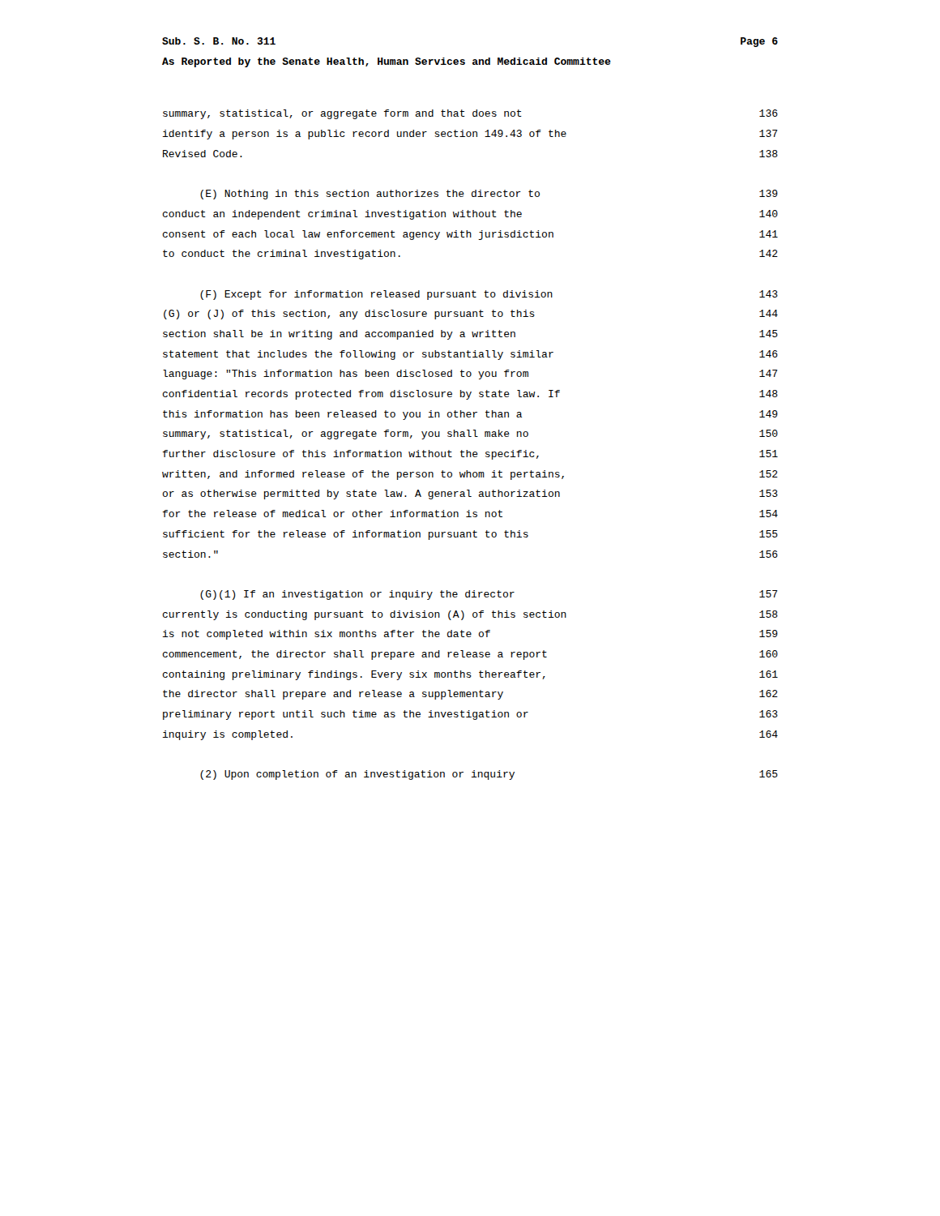Sub. S. B. No. 311
Page 6
As Reported by the Senate Health, Human Services and Medicaid Committee
summary, statistical, or aggregate form and that does not
136
identify a person is a public record under section 149.43 of the
137
Revised Code.
138
(E) Nothing in this section authorizes the director to
139
conduct an independent criminal investigation without the
140
consent of each local law enforcement agency with jurisdiction
141
to conduct the criminal investigation.
142
(F) Except for information released pursuant to division
143
(G) or (J) of this section, any disclosure pursuant to this
144
section shall be in writing and accompanied by a written
145
statement that includes the following or substantially similar
146
language: "This information has been disclosed to you from
147
confidential records protected from disclosure by state law. If
148
this information has been released to you in other than a
149
summary, statistical, or aggregate form, you shall make no
150
further disclosure of this information without the specific,
151
written, and informed release of the person to whom it pertains,
152
or as otherwise permitted by state law. A general authorization
153
for the release of medical or other information is not
154
sufficient for the release of information pursuant to this
155
section."
156
(G)(1) If an investigation or inquiry the director
157
currently is conducting pursuant to division (A) of this section
158
is not completed within six months after the date of
159
commencement, the director shall prepare and release a report
160
containing preliminary findings. Every six months thereafter,
161
the director shall prepare and release a supplementary
162
preliminary report until such time as the investigation or
163
inquiry is completed.
164
(2) Upon completion of an investigation or inquiry
165